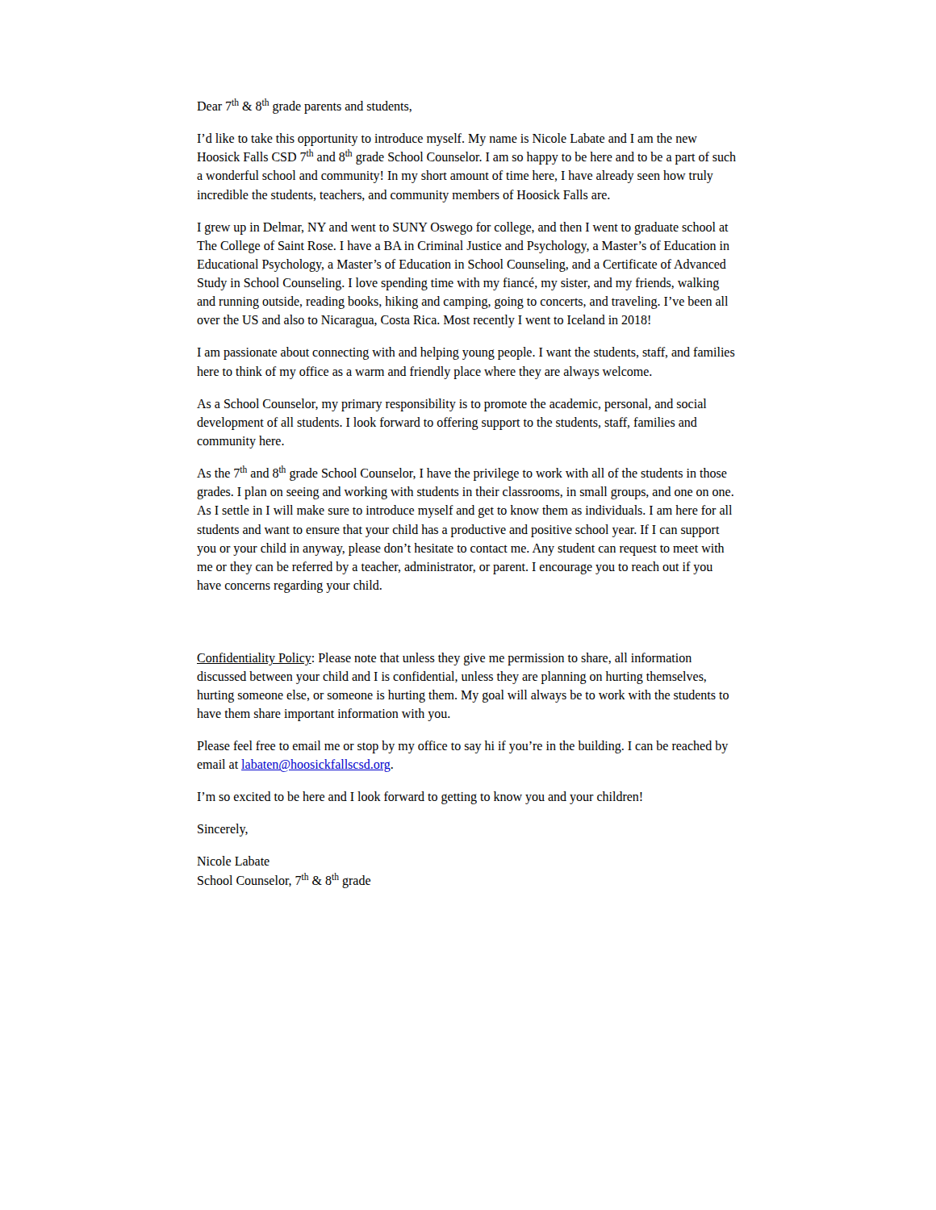Dear 7th & 8th grade parents and students,
I’d like to take this opportunity to introduce myself. My name is Nicole Labate and I am the new Hoosick Falls CSD 7th and 8th grade School Counselor. I am so happy to be here and to be a part of such a wonderful school and community! In my short amount of time here, I have already seen how truly incredible the students, teachers, and community members of Hoosick Falls are.
I grew up in Delmar, NY and went to SUNY Oswego for college, and then I went to graduate school at The College of Saint Rose. I have a BA in Criminal Justice and Psychology, a Master’s of Education in Educational Psychology, a Master’s of Education in School Counseling, and a Certificate of Advanced Study in School Counseling. I love spending time with my fiancé, my sister, and my friends, walking and running outside, reading books, hiking and camping, going to concerts, and traveling. I’ve been all over the US and also to Nicaragua, Costa Rica. Most recently I went to Iceland in 2018!
I am passionate about connecting with and helping young people. I want the students, staff, and families here to think of my office as a warm and friendly place where they are always welcome.
As a School Counselor, my primary responsibility is to promote the academic, personal, and social development of all students. I look forward to offering support to the students, staff, families and community here.
As the 7th and 8th grade School Counselor, I have the privilege to work with all of the students in those grades. I plan on seeing and working with students in their classrooms, in small groups, and one on one. As I settle in I will make sure to introduce myself and get to know them as individuals. I am here for all students and want to ensure that your child has a productive and positive school year. If I can support you or your child in anyway, please don’t hesitate to contact me. Any student can request to meet with me or they can be referred by a teacher, administrator, or parent. I encourage you to reach out if you have concerns regarding your child.
Confidentiality Policy: Please note that unless they give me permission to share, all information discussed between your child and I is confidential, unless they are planning on hurting themselves, hurting someone else, or someone is hurting them. My goal will always be to work with the students to have them share important information with you.
Please feel free to email me or stop by my office to say hi if you’re in the building. I can be reached by email at labaten@hoosickfallscsd.org.
I’m so excited to be here and I look forward to getting to know you and your children!
Sincerely,
Nicole Labate
School Counselor, 7th & 8th grade